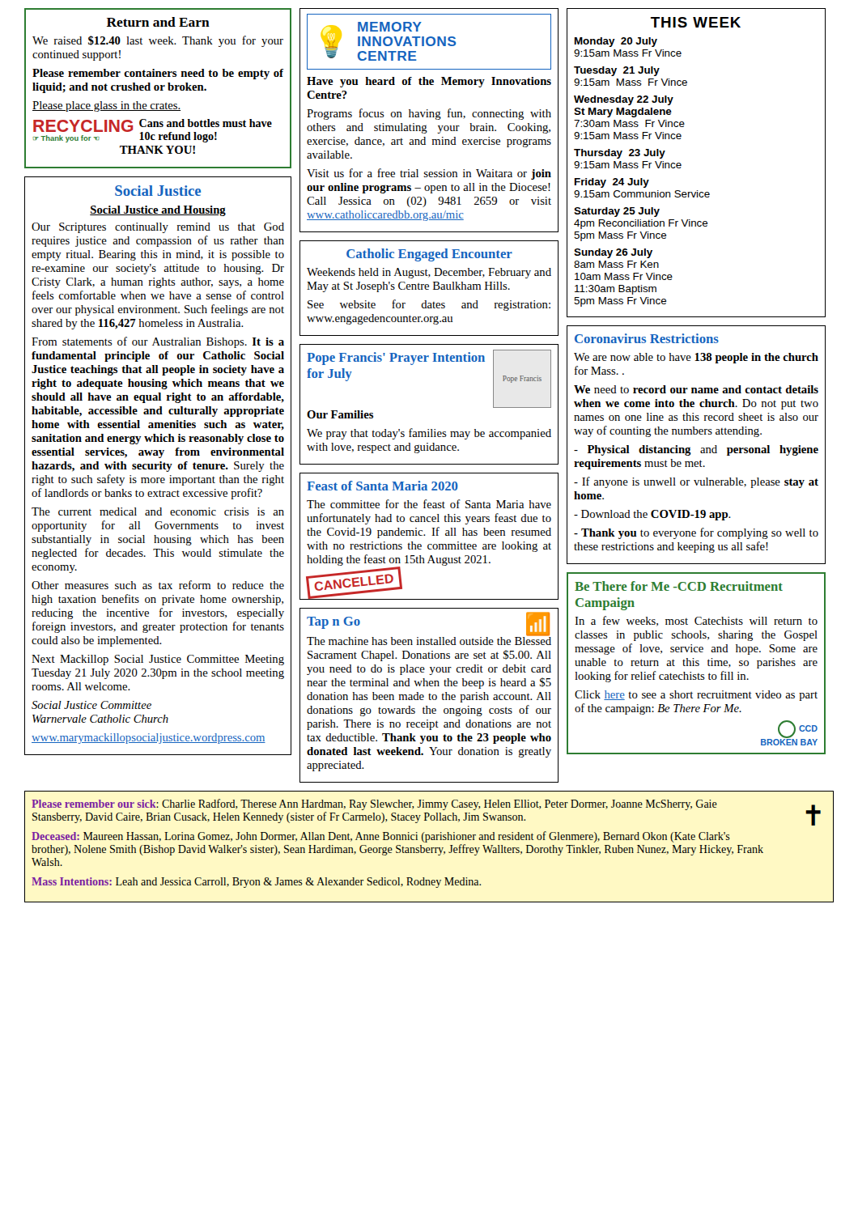Return and Earn
We raised $12.40 last week. Thank you for your continued support!
Please remember containers need to be empty of liquid; and not crushed or broken.
Please place glass in the crates.
RECYCLING ☞ Thank you for ☜
Cans and bottles must have 10c refund logo!
THANK YOU!
Social Justice
Social Justice and Housing
Our Scriptures continually remind us that God requires justice and compassion of us rather than empty ritual. Bearing this in mind, it is possible to re-examine our society's attitude to housing. Dr Cristy Clark, a human rights author, says, a home feels comfortable when we have a sense of control over our physical environment. Such feelings are not shared by the 116,427 homeless in Australia.
From statements of our Australian Bishops. It is a fundamental principle of our Catholic Social Justice teachings that all people in society have a right to adequate housing which means that we should all have an equal right to an affordable, habitable, accessible and culturally appropriate home with essential amenities such as water, sanitation and energy which is reasonably close to essential services, away from environmental hazards, and with security of tenure. Surely the right to such safety is more important than the right of landlords or banks to extract excessive profit?
The current medical and economic crisis is an opportunity for all Governments to invest substantially in social housing which has been neglected for decades. This would stimulate the economy.
Other measures such as tax reform to reduce the high taxation benefits on private home ownership, reducing the incentive for investors, especially foreign investors, and greater protection for tenants could also be implemented.
Next Mackillop Social Justice Committee Meeting Tuesday 21 July 2020 2.30pm in the school meeting rooms. All welcome.
Social Justice Committee
Warnervale Catholic Church
www.marymackillopsocialjustice.wordpress.com
💡
MEMORY
INNOVATIONS
CENTRE
Have you heard of the Memory Innovations Centre?
Programs focus on having fun, connecting with others and stimulating your brain. Cooking, exercise, dance, art and mind exercise programs available.
Visit us for a free trial session in Waitara or join our online programs – open to all in the Diocese! Call Jessica on (02) 9481 2659 or visit www.catholiccaredbb.org.au/mic
Catholic Engaged Encounter
Weekends held in August, December, February and May at St Joseph's Centre Baulkham Hills.
See website for dates and registration: www.engagedencounter.org.au
Pope Francis' Prayer Intention for July
Pope Francis
Our Families
We pray that today's families may be accompanied with love, respect and guidance.
Feast of Santa Maria 2020
The committee for the feast of Santa Maria have unfortunately had to cancel this years feast due to the Covid-19 pandemic. If all has been resumed with no restrictions the committee are looking at holding the feast on 15th August 2021.
CANCELLED
Tap n Go
📶
The machine has been installed outside the Blessed Sacrament Chapel. Donations are set at $5.00. All you need to do is place your credit or debit card near the terminal and when the beep is heard a $5 donation has been made to the parish account. All donations go towards the ongoing costs of our parish. There is no receipt and donations are not tax deductible. Thank you to the 23 people who donated last weekend. Your donation is greatly appreciated.
THIS WEEK
Monday 20 July
9:15am Mass Fr Vince
Tuesday 21 July
9:15am Mass Fr Vince
Wednesday 22 July
St Mary Magdalene
7:30am Mass Fr Vince
9:15am Mass Fr Vince
Thursday 23 July
9:15am Mass Fr Vince
Friday 24 July
9.15am Communion Service
Saturday 25 July
4pm Reconciliation Fr Vince
5pm Mass Fr Vince
Sunday 26 July
8am Mass Fr Ken
10am Mass Fr Vince
11:30am Baptism
5pm Mass Fr Vince
Coronavirus Restrictions
We are now able to have 138 people in the church for Mass. .
We need to record our name and contact details when we come into the church. Do not put two names on one line as this record sheet is also our way of counting the numbers attending.
- Physical distancing and personal hygiene requirements must be met.
- If anyone is unwell or vulnerable, please stay at home.
- Download the COVID-19 app.
- Thank you to everyone for complying so well to these restrictions and keeping us all safe!
Be There for Me -CCD Recruitment Campaign
In a few weeks, most Catechists will return to classes in public schools, sharing the Gospel message of love, service and hope. Some are unable to return at this time, so parishes are looking for relief catechists to fill in.
Click here to see a short recruitment video as part of the campaign: Be There For Me.
CCD
BROKEN BAY
✝
Please remember our sick: Charlie Radford, Therese Ann Hardman, Ray Slewcher, Jimmy Casey, Helen Elliot, Peter Dormer, Joanne McSherry, Gaie Stansberry, David Caire, Brian Cusack, Helen Kennedy (sister of Fr Carmelo), Stacey Pollach, Jim Swanson.
Deceased: Maureen Hassan, Lorina Gomez, John Dormer, Allan Dent, Anne Bonnici (parishioner and resident of Glenmere), Bernard Okon (Kate Clark's brother), Nolene Smith (Bishop David Walker's sister), Sean Hardiman, George Stansberry, Jeffrey Wallters, Dorothy Tinkler, Ruben Nunez, Mary Hickey, Frank Walsh.
Mass Intentions: Leah and Jessica Carroll, Bryon & James & Alexander Sedicol, Rodney Medina.